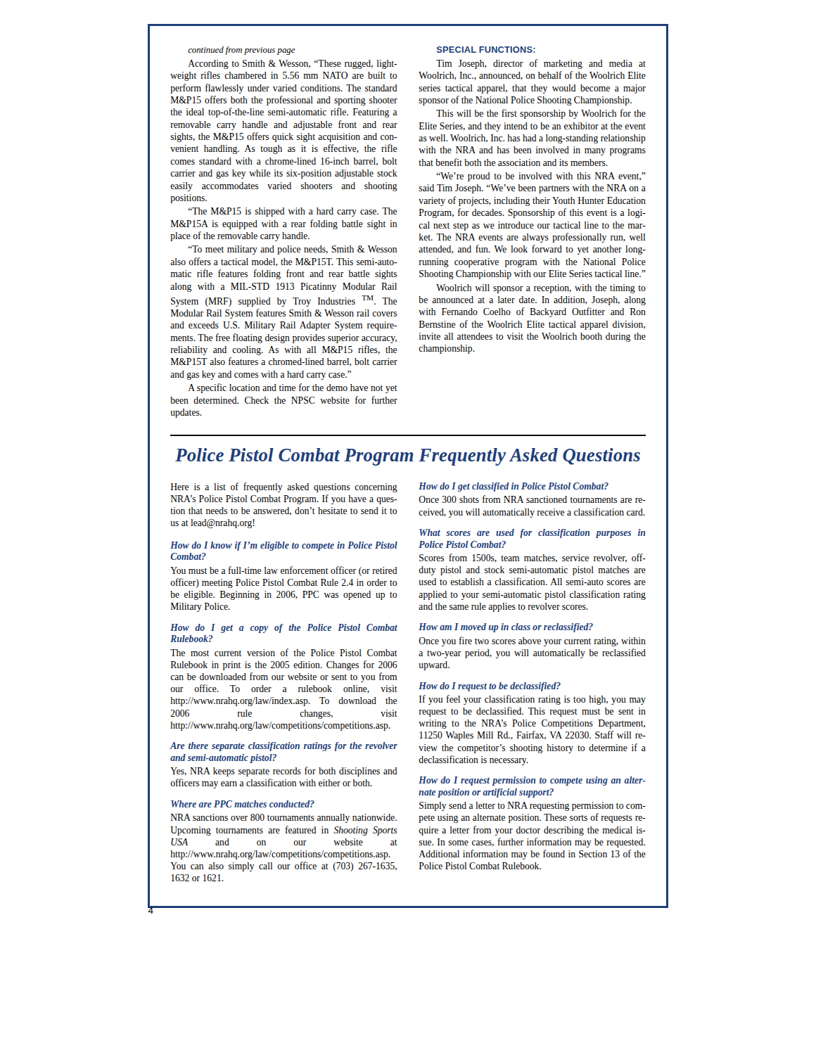continued from previous page
According to Smith & Wesson, “These rugged, lightweight rifles chambered in 5.56 mm NATO are built to perform flawlessly under varied conditions. The standard M&P15 offers both the professional and sporting shooter the ideal top-of-the-line semi-automatic rifle. Featuring a removable carry handle and adjustable front and rear sights, the M&P15 offers quick sight acquisition and convenient handling. As tough as it is effective, the rifle comes standard with a chrome-lined 16-inch barrel, bolt carrier and gas key while its six-position adjustable stock easily accommodates varied shooters and shooting positions.
“The M&P15 is shipped with a hard carry case. The M&P15A is equipped with a rear folding battle sight in place of the removable carry handle.
“To meet military and police needs, Smith & Wesson also offers a tactical model, the M&P15T. This semi-automatic rifle features folding front and rear battle sights along with a MIL-STD 1913 Picatinny Modular Rail System (MRF) supplied by Troy Industries TM. The Modular Rail System features Smith & Wesson rail covers and exceeds U.S. Military Rail Adapter System requirements. The free floating design provides superior accuracy, reliability and cooling. As with all M&P15 rifles, the M&P15T also features a chromed-lined barrel, bolt carrier and gas key and comes with a hard carry case.”
A specific location and time for the demo have not yet been determined. Check the NPSC website for further updates.
SPECIAL FUNCTIONS:
Tim Joseph, director of marketing and media at Woolrich, Inc., announced, on behalf of the Woolrich Elite series tactical apparel, that they would become a major sponsor of the National Police Shooting Championship.
This will be the first sponsorship by Woolrich for the Elite Series, and they intend to be an exhibitor at the event as well. Woolrich, Inc. has had a long-standing relationship with the NRA and has been involved in many programs that benefit both the association and its members.
“We’re proud to be involved with this NRA event,” said Tim Joseph. “We’ve been partners with the NRA on a variety of projects, including their Youth Hunter Education Program, for decades. Sponsorship of this event is a logical next step as we introduce our tactical line to the market. The NRA events are always professionally run, well attended, and fun. We look forward to yet another long-running cooperative program with the National Police Shooting Championship with our Elite Series tactical line.”
Woolrich will sponsor a reception, with the timing to be announced at a later date. In addition, Joseph, along with Fernando Coelho of Backyard Outfitter and Ron Bernstine of the Woolrich Elite tactical apparel division, invite all attendees to visit the Woolrich booth during the championship.
Police Pistol Combat Program Frequently Asked Questions
Here is a list of frequently asked questions concerning NRA’s Police Pistol Combat Program. If you have a question that needs to be answered, don’t hesitate to send it to us at lead@nrahq.org!
How do I know if I’m eligible to compete in Police Pistol Combat?
You must be a full-time law enforcement officer (or retired officer) meeting Police Pistol Combat Rule 2.4 in order to be eligible. Beginning in 2006, PPC was opened up to Military Police.
How do I get a copy of the Police Pistol Combat Rulebook?
The most current version of the Police Pistol Combat Rulebook in print is the 2005 edition. Changes for 2006 can be downloaded from our website or sent to you from our office. To order a rulebook online, visit http://www.nrahq.org/law/index.asp. To download the 2006 rule changes, visit http://www.nrahq.org/law/competitions/competitions.asp.
Are there separate classification ratings for the revolver and semi-automatic pistol?
Yes, NRA keeps separate records for both disciplines and officers may earn a classification with either or both.
Where are PPC matches conducted?
NRA sanctions over 800 tournaments annually nationwide. Upcoming tournaments are featured in Shooting Sports USA and on our website at http://www.nrahq.org/law/competitions/competitions.asp. You can also simply call our office at (703) 267-1635, 1632 or 1621.
How do I get classified in Police Pistol Combat?
Once 300 shots from NRA sanctioned tournaments are received, you will automatically receive a classification card.
What scores are used for classification purposes in Police Pistol Combat?
Scores from 1500s, team matches, service revolver, off-duty pistol and stock semi-automatic pistol matches are used to establish a classification. All semi-auto scores are applied to your semi-automatic pistol classification rating and the same rule applies to revolver scores.
How am I moved up in class or reclassified?
Once you fire two scores above your current rating, within a two-year period, you will automatically be reclassified upward.
How do I request to be declassified?
If you feel your classification rating is too high, you may request to be declassified. This request must be sent in writing to the NRA’s Police Competitions Department, 11250 Waples Mill Rd., Fairfax, VA 22030. Staff will review the competitor’s shooting history to determine if a declassification is necessary.
How do I request permission to compete using an alternate position or artificial support?
Simply send a letter to NRA requesting permission to compete using an alternate position. These sorts of requests require a letter from your doctor describing the medical issue. In some cases, further information may be requested. Additional information may be found in Section 13 of the Police Pistol Combat Rulebook.
4